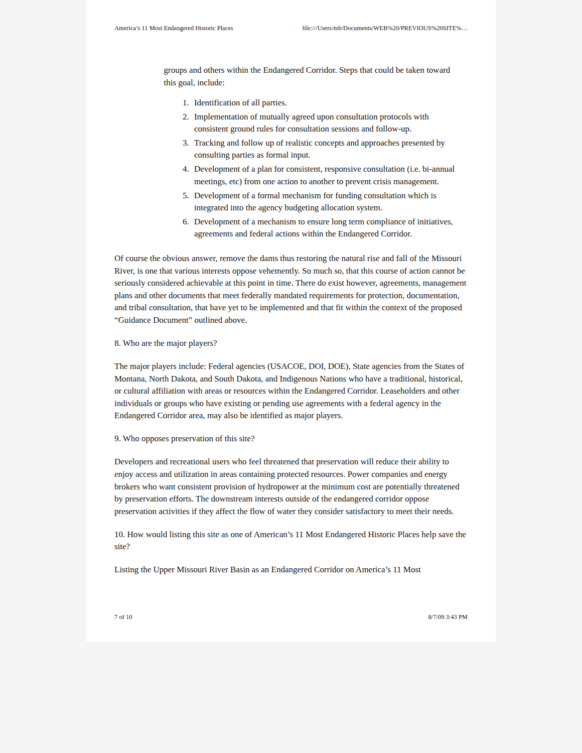America’s 11 Most Endangered Historic Places
file:///Users/mb/Documents/WEB%20/PREVIOUS%20SITE%…
groups and others within the Endangered Corridor. Steps that could be taken toward this goal, include:
Identification of all parties.
Implementation of mutually agreed upon consultation protocols with consistent ground rules for consultation sessions and follow-up.
Tracking and follow up of realistic concepts and approaches presented by consulting parties as formal input.
Development of a plan for consistent, responsive consultation (i.e. bi-annual meetings, etc) from one action to another to prevent crisis management.
Development of a formal mechanism for funding consultation which is integrated into the agency budgeting allocation system.
Development of a mechanism to ensure long term compliance of initiatives, agreements and federal actions within the Endangered Corridor.
Of course the obvious answer, remove the dams thus restoring the natural rise and fall of the Missouri River, is one that various interests oppose vehemently. So much so, that this course of action cannot be seriously considered achievable at this point in time. There do exist however, agreements, management plans and other documents that meet federally mandated requirements for protection, documentation, and tribal consultation, that have yet to be implemented and that fit within the context of the proposed “Guidance Document” outlined above.
8. Who are the major players?
The major players include: Federal agencies (USACOE, DOI, DOE), State agencies from the States of Montana, North Dakota, and South Dakota, and Indigenous Nations who have a traditional, historical, or cultural affiliation with areas or resources within the Endangered Corridor. Leaseholders and other individuals or groups who have existing or pending use agreements with a federal agency in the Endangered Corridor area, may also be identified as major players.
9. Who opposes preservation of this site?
Developers and recreational users who feel threatened that preservation will reduce their ability to enjoy access and utilization in areas containing protected resources. Power companies and energy brokers who want consistent provision of hydropower at the minimum cost are potentially threatened by preservation efforts. The downstream interests outside of the endangered corridor oppose preservation activities if they affect the flow of water they consider satisfactory to meet their needs.
10. How would listing this site as one of American’s 11 Most Endangered Historic Places help save the site?
Listing the Upper Missouri River Basin as an Endangered Corridor on America’s 11 Most
7 of 10
8/7/09 3:43 PM